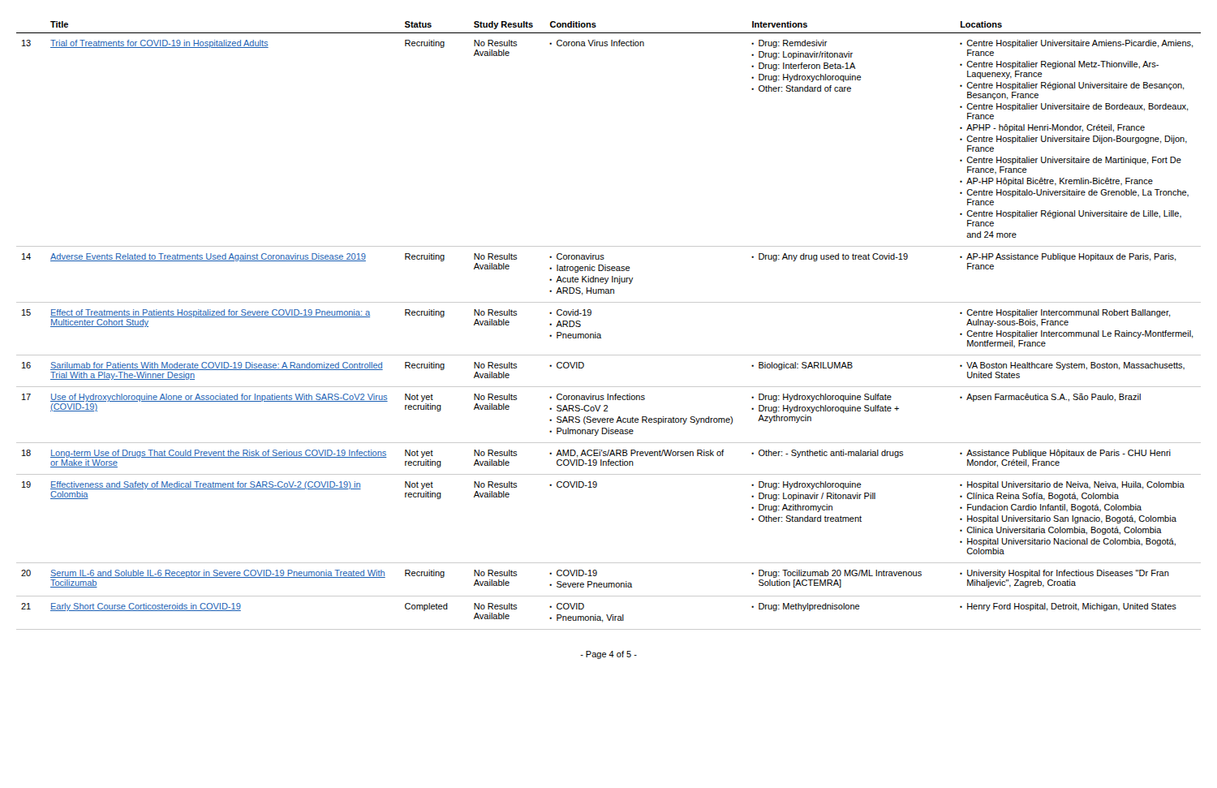| | Title | Status | Study Results | Conditions | Interventions | Locations |
| --- | --- | --- | --- | --- | --- | --- |
| 13 | Trial of Treatments for COVID-19 in Hospitalized Adults | Recruiting | No Results Available | Corona Virus Infection | Drug: Remdesivir Drug: Lopinavir/ritonavir Drug: Interferon Beta-1A Drug: Hydroxychloroquine Other: Standard of care | Centre Hospitalier Universitaire Amiens-Picardie, Amiens, France Centre Hospitalier Regional Metz-Thionville, Ars-Laquenexy, France Centre Hospitalier Régional Universitaire de Besançon, Besançon, France Centre Hospitalier Universitaire de Bordeaux, Bordeaux, France APHP - hôpital Henri-Mondor, Créteil, France Centre Hospitalier Universitaire Dijon-Bourgogne, Dijon, France Centre Hospitalier Universitaire de Martinique, Fort De France, France AP-HP Hôpital Bicêtre, Kremlin-Bicêtre, France Centre Hospitalo-Universitaire de Grenoble, La Tronche, France Centre Hospitalier Régional Universitaire de Lille, Lille, France and 24 more |
| 14 | Adverse Events Related to Treatments Used Against Coronavirus Disease 2019 | Recruiting | No Results Available | Coronavirus Iatrogenic Disease Acute Kidney Injury ARDS, Human | Drug: Any drug used to treat Covid-19 | AP-HP Assistance Publique Hopitaux de Paris, Paris, France |
| 15 | Effect of Treatments in Patients Hospitalized for Severe COVID-19 Pneumonia: a Multicenter Cohort Study | Recruiting | No Results Available | Covid-19 ARDS Pneumonia | | Centre Hospitalier Intercommunal Robert Ballanger, Aulnay-sous-Bois, France Centre Hospitalier Intercommunal Le Raincy-Montfermeil, Montfermeil, France |
| 16 | Sarilumab for Patients With Moderate COVID-19 Disease: A Randomized Controlled Trial With a Play-The-Winner Design | Recruiting | No Results Available | COVID | Biological: SARILUMAB | VA Boston Healthcare System, Boston, Massachusetts, United States |
| 17 | Use of Hydroxychloroquine Alone or Associated for Inpatients With SARS-CoV2 Virus (COVID-19) | Not yet recruiting | No Results Available | Coronavirus Infections SARS-CoV 2 SARS (Severe Acute Respiratory Syndrome) Pulmonary Disease | Drug: Hydroxychloroquine Sulfate Drug: Hydroxychloroquine Sulfate + Azythromycin | Apsen Farmacêutica S.A., São Paulo, Brazil |
| 18 | Long-term Use of Drugs That Could Prevent the Risk of Serious COVID-19 Infections or Make it Worse | Not yet recruiting | No Results Available | AMD, ACEi's/ARB Prevent/Worsen Risk of COVID-19 Infection | Other: - Synthetic anti-malarial drugs | Assistance Publique Hôpitaux de Paris - CHU Henri Mondor, Créteil, France |
| 19 | Effectiveness and Safety of Medical Treatment for SARS-CoV-2 (COVID-19) in Colombia | Not yet recruiting | No Results Available | COVID-19 | Drug: Hydroxychloroquine Drug: Lopinavir / Ritonavir Pill Drug: Azithromycin Other: Standard treatment | Hospital Universitario de Neiva, Neiva, Huila, Colombia Clínica Reina Sofía, Bogotá, Colombia Fundacion Cardio Infantil, Bogotá, Colombia Hospital Universitario San Ignacio, Bogotá, Colombia Clinica Universitaria Colombia, Bogotá, Colombia Hospital Universitario Nacional de Colombia, Bogotá, Colombia |
| 20 | Serum IL-6 and Soluble IL-6 Receptor in Severe COVID-19 Pneumonia Treated With Tocilizumab | Recruiting | No Results Available | COVID-19 Severe Pneumonia | Drug: Tocilizumab 20 MG/ML Intravenous Solution [ACTEMRA] | University Hospital for Infectious Diseases "Dr Fran Mihaljevic", Zagreb, Croatia |
| 21 | Early Short Course Corticosteroids in COVID-19 | Completed | No Results Available | COVID Pneumonia, Viral | Drug: Methylprednisolone | Henry Ford Hospital, Detroit, Michigan, United States |
- Page 4 of 5 -